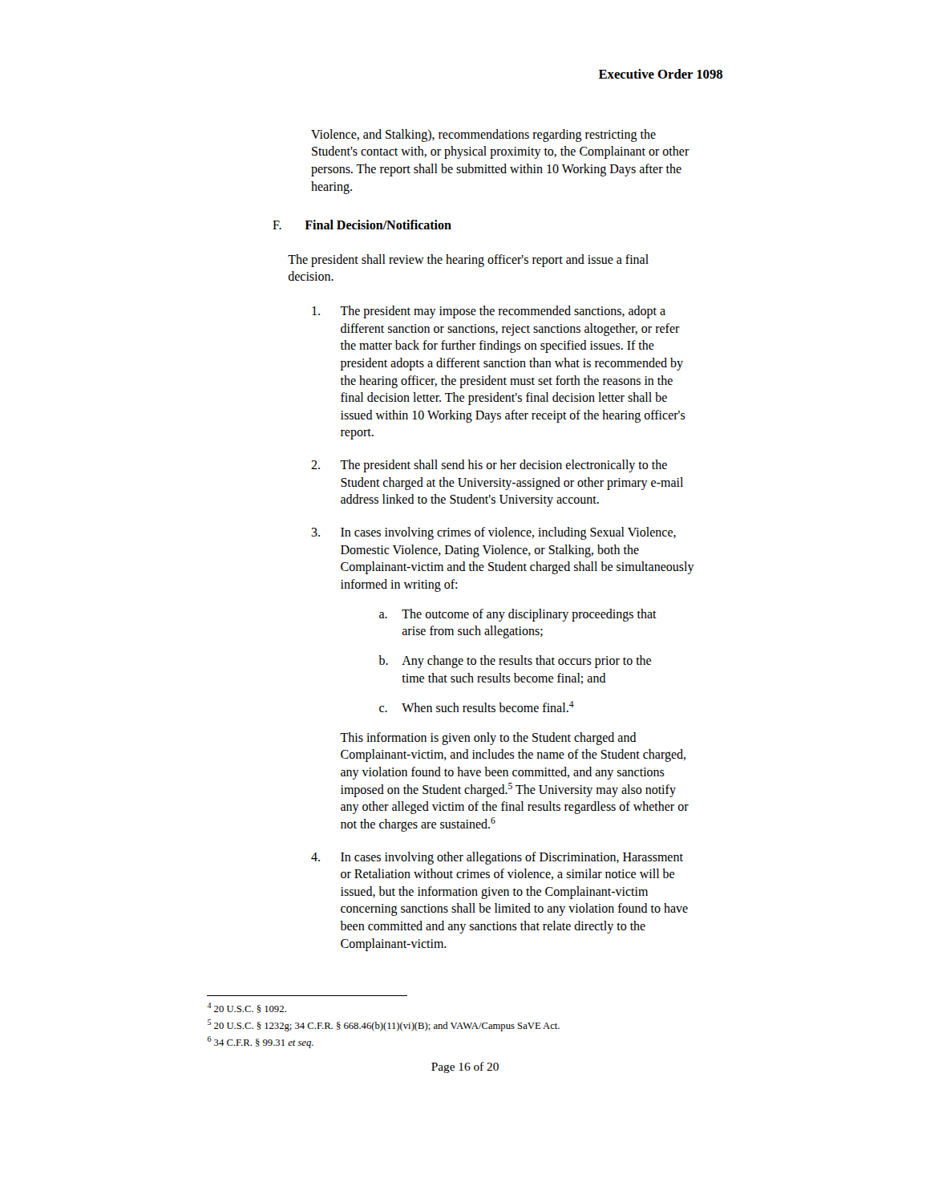Executive Order 1098
Violence, and Stalking), recommendations regarding restricting the Student's contact with, or physical proximity to, the Complainant or other persons. The report shall be submitted within 10 Working Days after the hearing.
F. Final Decision/Notification
The president shall review the hearing officer's report and issue a final decision.
1. The president may impose the recommended sanctions, adopt a different sanction or sanctions, reject sanctions altogether, or refer the matter back for further findings on specified issues. If the president adopts a different sanction than what is recommended by the hearing officer, the president must set forth the reasons in the final decision letter. The president's final decision letter shall be issued within 10 Working Days after receipt of the hearing officer's report.
2. The president shall send his or her decision electronically to the Student charged at the University-assigned or other primary e-mail address linked to the Student's University account.
3. In cases involving crimes of violence, including Sexual Violence, Domestic Violence, Dating Violence, or Stalking, both the Complainant-victim and the Student charged shall be simultaneously informed in writing of:
a. The outcome of any disciplinary proceedings that arise from such allegations;
b. Any change to the results that occurs prior to the time that such results become final; and
c. When such results become final.4
This information is given only to the Student charged and Complainant-victim, and includes the name of the Student charged, any violation found to have been committed, and any sanctions imposed on the Student charged.5 The University may also notify any other alleged victim of the final results regardless of whether or not the charges are sustained.6
4. In cases involving other allegations of Discrimination, Harassment or Retaliation without crimes of violence, a similar notice will be issued, but the information given to the Complainant-victim concerning sanctions shall be limited to any violation found to have been committed and any sanctions that relate directly to the Complainant-victim.
4 20 U.S.C. § 1092.
5 20 U.S.C. § 1232g; 34 C.F.R. § 668.46(b)(11)(vi)(B); and VAWA/Campus SaVE Act.
6 34 C.F.R. § 99.31 et seq.
Page 16 of 20